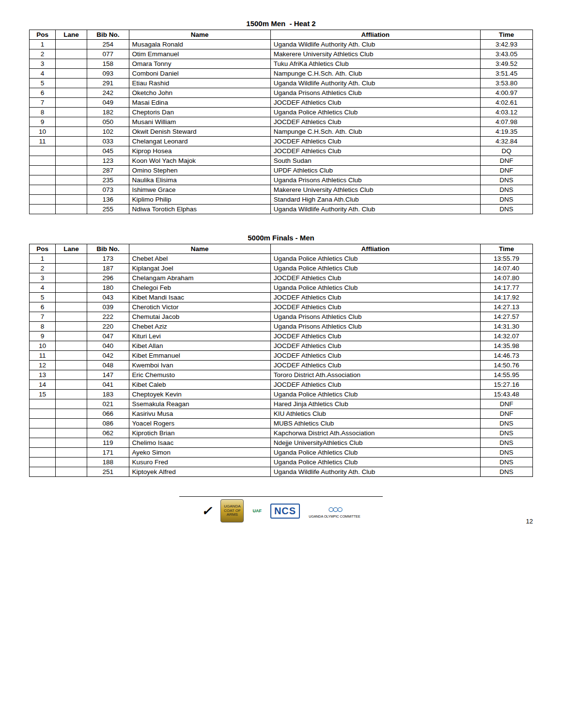1500m Men - Heat 2
| Pos | Lane | Bib No. | Name | Affliation | Time |
| --- | --- | --- | --- | --- | --- |
| 1 | | 254 | Musagala Ronald | Uganda Wildlife Authority Ath. Club | 3:42.93 |
| 2 | | 077 | Otim Emmanuel | Makerere University Athletics Club | 3:43.05 |
| 3 | | 158 | Omara Tonny | Tuku AfriKa Athletics Club | 3:49.52 |
| 4 | | 093 | Comboni Daniel | Nampunge C.H.Sch. Ath. Club | 3:51.45 |
| 5 | | 291 | Etiau Rashid | Uganda Wildlife Authority Ath. Club | 3:53.80 |
| 6 | | 242 | Oketcho John | Uganda Prisons Athletics Club | 4:00.97 |
| 7 | | 049 | Masai Edina | JOCDEF Athletics Club | 4:02.61 |
| 8 | | 182 | Cheptoris Dan | Uganda Police Athletics Club | 4:03.12 |
| 9 | | 050 | Musani William | JOCDEF Athletics Club | 4:07.98 |
| 10 | | 102 | Okwit Denish Steward | Nampunge C.H.Sch. Ath. Club | 4:19.35 |
| 11 | | 033 | Chelangat Leonard | JOCDEF Athletics Club | 4:32.84 |
| | | 045 | Kiprop Hosea | JOCDEF Athletics Club | DQ |
| | | 123 | Koon Wol Yach Majok | South Sudan | DNF |
| | | 287 | Omino Stephen | UPDF Athletics Club | DNF |
| | | 235 | Naulika Elisima | Uganda Prisons Athletics Club | DNS |
| | | 073 | Ishimwe Grace | Makerere University Athletics Club | DNS |
| | | 136 | Kiplimo Philip | Standard High Zana Ath.Club | DNS |
| | | 255 | Ndiwa Torotich Elphas | Uganda Wildlife Authority Ath. Club | DNS |
5000m Finals - Men
| Pos | Lane | Bib No. | Name | Affliation | Time |
| --- | --- | --- | --- | --- | --- |
| 1 | | 173 | Chebet Abel | Uganda Police Athletics Club | 13:55.79 |
| 2 | | 187 | Kiplangat Joel | Uganda Police Athletics Club | 14:07.40 |
| 3 | | 296 | Chelangam Abraham | JOCDEF Athletics Club | 14:07.80 |
| 4 | | 180 | Chelegoi Feb | Uganda Police Athletics Club | 14:17.77 |
| 5 | | 043 | Kibet Mandi Isaac | JOCDEF Athletics Club | 14:17.92 |
| 6 | | 039 | Cherotich Victor | JOCDEF Athletics Club | 14:27.13 |
| 7 | | 222 | Chemutai Jacob | Uganda Prisons Athletics Club | 14:27.57 |
| 8 | | 220 | Chebet Aziz | Uganda Prisons Athletics Club | 14:31.30 |
| 9 | | 047 | Kituri Levi | JOCDEF Athletics Club | 14:32.07 |
| 10 | | 040 | Kibet Allan | JOCDEF Athletics Club | 14:35.98 |
| 11 | | 042 | Kibet Emmanuel | JOCDEF Athletics Club | 14:46.73 |
| 12 | | 048 | Kwemboi Ivan | JOCDEF Athletics Club | 14:50.76 |
| 13 | | 147 | Eric Chemusto | Tororo District Ath.Association | 14:55.95 |
| 14 | | 041 | Kibet Caleb | JOCDEF Athletics Club | 15:27.16 |
| 15 | | 183 | Cheptoyek Kevin | Uganda Police Athletics Club | 15:43.48 |
| | | 021 | Ssemakula Reagan | Hared Jinja Athletics Club | DNF |
| | | 066 | Kasirivu Musa | KIU Athletics Club | DNF |
| | | 086 | Yoacel Rogers | MUBS Athletics Club | DNS |
| | | 062 | Kiprotich Brian | Kapchorwa District Ath.Association | DNS |
| | | 119 | Chelimo Isaac | Ndejje UniversityAthletics Club | DNS |
| | | 171 | Ayeko Simon | Uganda Police Athletics Club | DNS |
| | | 188 | Kusuro Fred | Uganda Police Athletics Club | DNS |
| | | 251 | Kiptoyek Alfred | Uganda Wildlife Authority Ath. Club | DNS |
✓ UGANDA
COAT OF
ARMS UAF NCS ○○○ UGANDA OLYMPIC COMMITTEE
12